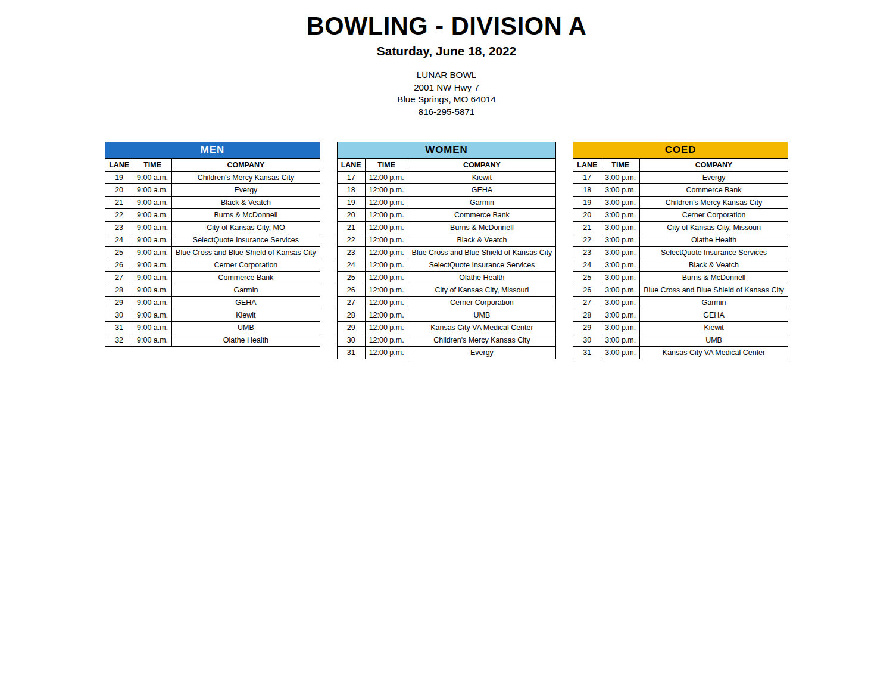BOWLING - DIVISION A
Saturday, June 18, 2022
LUNAR BOWL
2001 NW Hwy 7
Blue Springs, MO 64014
816-295-5871
MEN
| LANE | TIME | COMPANY |
| --- | --- | --- |
| 19 | 9:00 a.m. | Children's Mercy Kansas City |
| 20 | 9:00 a.m. | Evergy |
| 21 | 9:00 a.m. | Black & Veatch |
| 22 | 9:00 a.m. | Burns & McDonnell |
| 23 | 9:00 a.m. | City of Kansas City, MO |
| 24 | 9:00 a.m. | SelectQuote Insurance Services |
| 25 | 9:00 a.m. | Blue Cross and Blue Shield of Kansas City |
| 26 | 9:00 a.m. | Cerner Corporation |
| 27 | 9:00 a.m. | Commerce Bank |
| 28 | 9:00 a.m. | Garmin |
| 29 | 9:00 a.m. | GEHA |
| 30 | 9:00 a.m. | Kiewit |
| 31 | 9:00 a.m. | UMB |
| 32 | 9:00 a.m. | Olathe Health |
WOMEN
| LANE | TIME | COMPANY |
| --- | --- | --- |
| 17 | 12:00 p.m. | Kiewit |
| 18 | 12:00 p.m. | GEHA |
| 19 | 12:00 p.m. | Garmin |
| 20 | 12:00 p.m. | Commerce Bank |
| 21 | 12:00 p.m. | Burns & McDonnell |
| 22 | 12:00 p.m. | Black & Veatch |
| 23 | 12:00 p.m. | Blue Cross and Blue Shield of Kansas City |
| 24 | 12:00 p.m. | SelectQuote Insurance Services |
| 25 | 12:00 p.m. | Olathe Health |
| 26 | 12:00 p.m. | City of Kansas City, Missouri |
| 27 | 12:00 p.m. | Cerner Corporation |
| 28 | 12:00 p.m. | UMB |
| 29 | 12:00 p.m. | Kansas City VA Medical Center |
| 30 | 12:00 p.m. | Children's Mercy Kansas City |
| 31 | 12:00 p.m. | Evergy |
COED
| LANE | TIME | COMPANY |
| --- | --- | --- |
| 17 | 3:00 p.m. | Evergy |
| 18 | 3:00 p.m. | Commerce Bank |
| 19 | 3:00 p.m. | Children's Mercy Kansas City |
| 20 | 3:00 p.m. | Cerner Corporation |
| 21 | 3:00 p.m. | City of Kansas City, Missouri |
| 22 | 3:00 p.m. | Olathe Health |
| 23 | 3:00 p.m. | SelectQuote Insurance Services |
| 24 | 3:00 p.m. | Black & Veatch |
| 25 | 3:00 p.m. | Burns & McDonnell |
| 26 | 3:00 p.m. | Blue Cross and Blue Shield of Kansas City |
| 27 | 3:00 p.m. | Garmin |
| 28 | 3:00 p.m. | GEHA |
| 29 | 3:00 p.m. | Kiewit |
| 30 | 3:00 p.m. | UMB |
| 31 | 3:00 p.m. | Kansas City VA Medical Center |